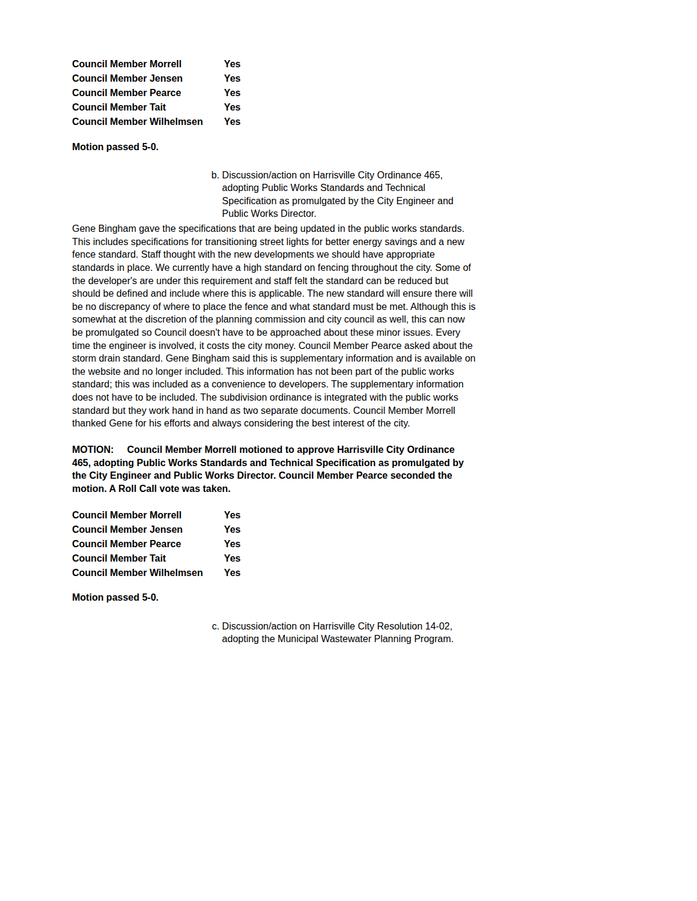| Council Member Morrell | Yes |
| Council Member Jensen | Yes |
| Council Member Pearce | Yes |
| Council Member Tait | Yes |
| Council Member Wilhelmsen | Yes |
Motion passed 5-0.
Discussion/action on Harrisville City Ordinance 465, adopting Public Works Standards and Technical Specification as promulgated by the City Engineer and Public Works Director.
Gene Bingham gave the specifications that are being updated in the public works standards. This includes specifications for transitioning street lights for better energy savings and a new fence standard. Staff thought with the new developments we should have appropriate standards in place. We currently have a high standard on fencing throughout the city. Some of the developer's are under this requirement and staff felt the standard can be reduced but should be defined and include where this is applicable. The new standard will ensure there will be no discrepancy of where to place the fence and what standard must be met. Although this is somewhat at the discretion of the planning commission and city council as well, this can now be promulgated so Council doesn't have to be approached about these minor issues. Every time the engineer is involved, it costs the city money. Council Member Pearce asked about the storm drain standard. Gene Bingham said this is supplementary information and is available on the website and no longer included. This information has not been part of the public works standard; this was included as a convenience to developers. The supplementary information does not have to be included. The subdivision ordinance is integrated with the public works standard but they work hand in hand as two separate documents. Council Member Morrell thanked Gene for his efforts and always considering the best interest of the city.
MOTION: Council Member Morrell motioned to approve Harrisville City Ordinance 465, adopting Public Works Standards and Technical Specification as promulgated by the City Engineer and Public Works Director. Council Member Pearce seconded the motion. A Roll Call vote was taken.
| Council Member Morrell | Yes |
| Council Member Jensen | Yes |
| Council Member Pearce | Yes |
| Council Member Tait | Yes |
| Council Member Wilhelmsen | Yes |
Motion passed 5-0.
Discussion/action on Harrisville City Resolution 14-02, adopting the Municipal Wastewater Planning Program.